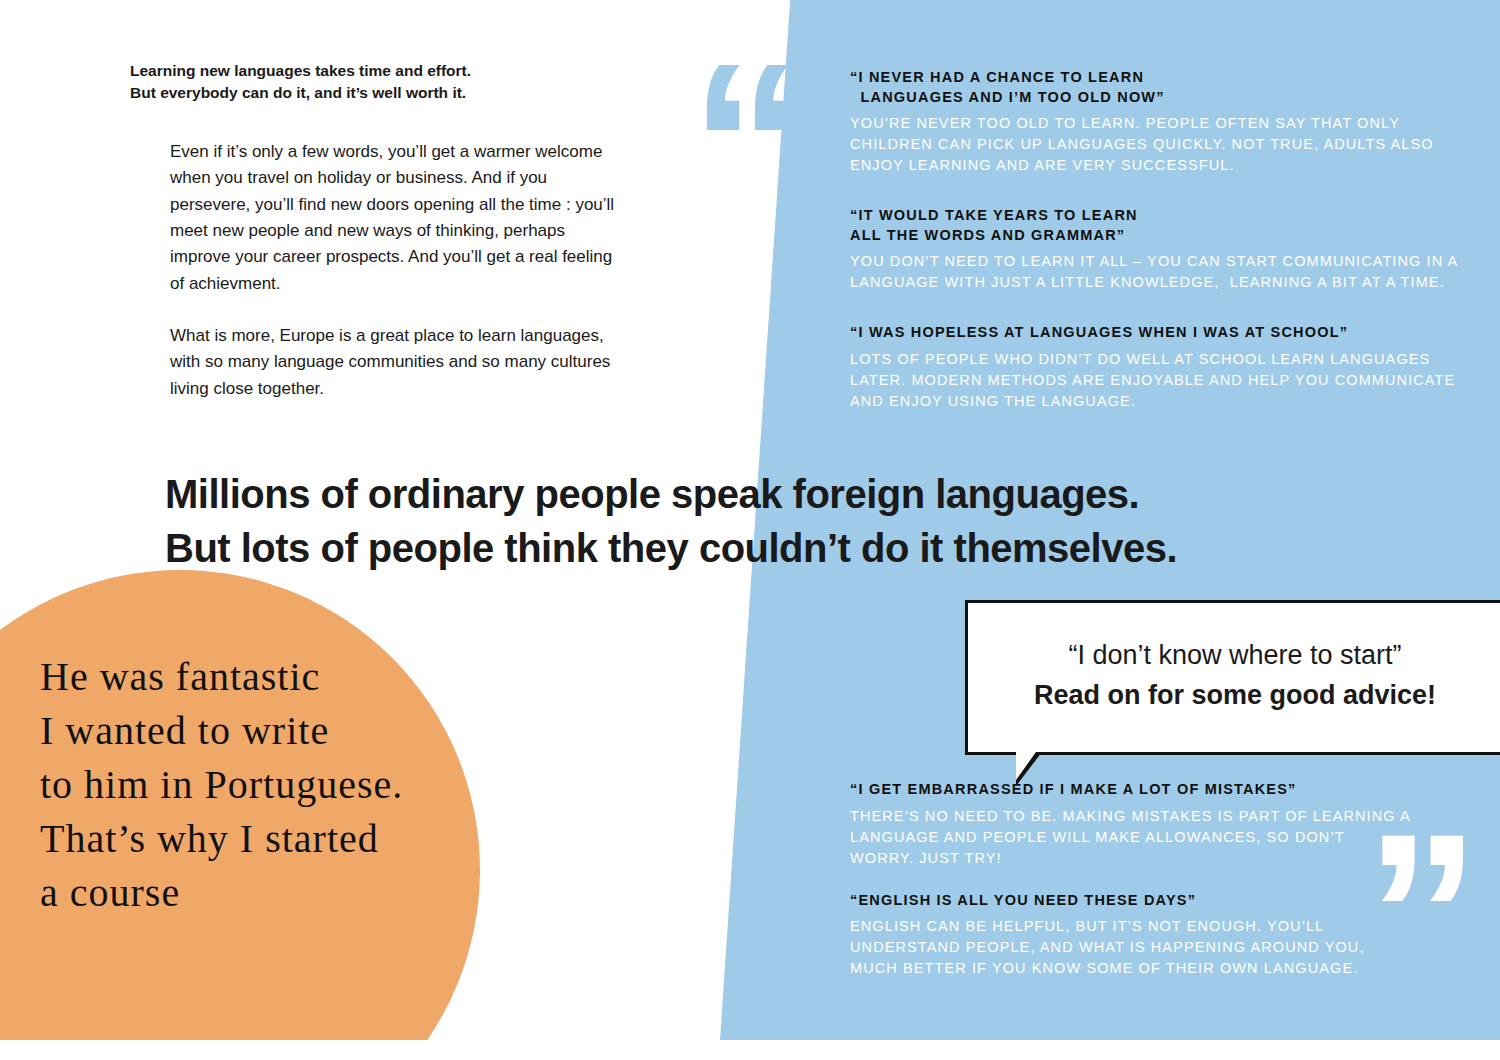He was fantastic
I wanted to write
to him in Portuguese.
That’s why I started
a course
Learning new languages takes time and effort.
But everybody can do it, and it’s well worth it.
Even if it’s only a few words, you’ll get a warmer welcome when you travel on holiday or business. And if you persevere, you’ll find new doors opening all the time : you’ll meet new people and new ways of thinking, perhaps improve your career prospects. And you’ll get a real feeling of achievment.
What is more, Europe is a great place to learn languages, with so many language communities and so many cultures living close together.
“
”
“I NEVER HAD A CHANCE TO LEARN
LANGUAGES AND I’M TOO OLD NOW”
YOU’RE NEVER TOO OLD TO LEARN. PEOPLE OFTEN SAY THAT ONLY CHILDREN CAN PICK UP LANGUAGES QUICKLY. NOT TRUE, ADULTS ALSO ENJOY LEARNING AND ARE VERY SUCCESSFUL.
“IT WOULD TAKE YEARS TO LEARN
ALL THE WORDS AND GRAMMAR”
YOU DON’T NEED TO LEARN IT ALL – YOU CAN START COMMUNICATING IN A LANGUAGE WITH JUST A LITTLE KNOWLEDGE, LEARNING A BIT AT A TIME.
“I WAS HOPELESS AT LANGUAGES WHEN I WAS AT SCHOOL”
LOTS OF PEOPLE WHO DIDN’T DO WELL AT SCHOOL LEARN LANGUAGES LATER. MODERN METHODS ARE ENJOYABLE AND HELP YOU COMMUNICATE AND ENJOY USING THE LANGUAGE.
Millions of ordinary people speak foreign languages.
But lots of people think they couldn’t do it themselves.
“I don’t know where to start” Read on for some good advice!
“I GET EMBARRASSED IF I MAKE A LOT OF MISTAKES”
THERE’S NO NEED TO BE. MAKING MISTAKES IS PART OF LEARNING A LANGUAGE AND PEOPLE WILL MAKE ALLOWANCES, SO DON’T WORRY. JUST TRY!
“ENGLISH IS ALL YOU NEED THESE DAYS”
ENGLISH CAN BE HELPFUL, BUT IT’S NOT ENOUGH. YOU’LL UNDERSTAND PEOPLE, AND WHAT IS HAPPENING AROUND YOU, MUCH BETTER IF YOU KNOW SOME OF THEIR OWN LANGUAGE.